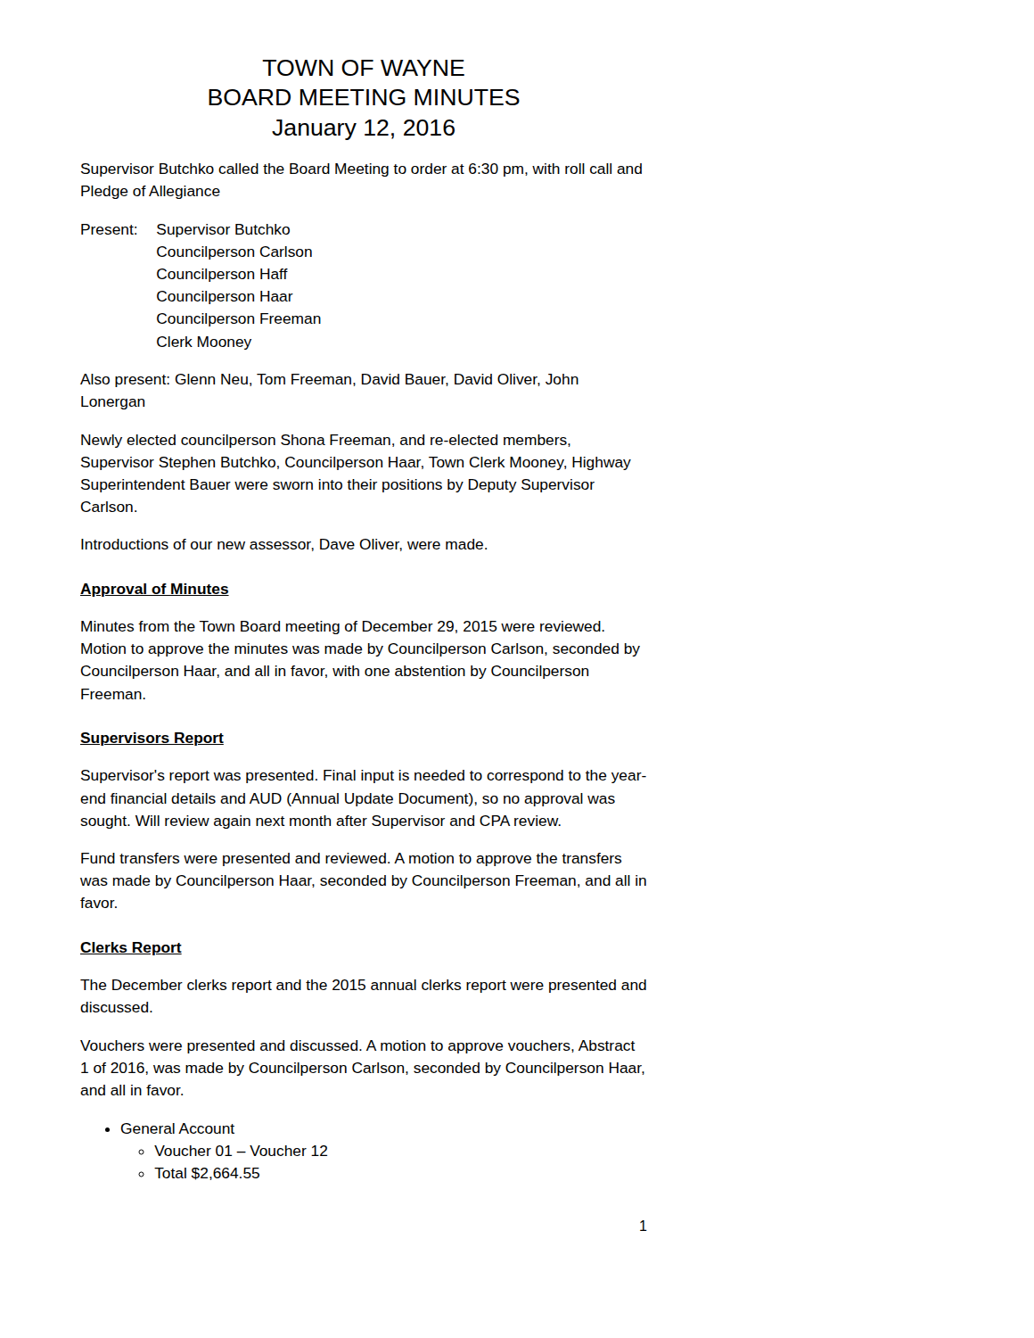TOWN OF WAYNE
BOARD MEETING MINUTES January 12, 2016
Supervisor Butchko called the Board Meeting to order at 6:30 pm, with roll call and Pledge of Allegiance
| Present: | Supervisor Butchko Councilperson Carlson Councilperson Haff Councilperson Haar Councilperson Freeman Clerk Mooney |
Also present: Glenn Neu, Tom Freeman, David Bauer, David Oliver, John Lonergan
Newly elected councilperson Shona Freeman, and re-elected members, Supervisor Stephen Butchko, Councilperson Haar, Town Clerk Mooney, Highway Superintendent Bauer were sworn into their positions by Deputy Supervisor Carlson.
Introductions of our new assessor, Dave Oliver, were made.
Approval of Minutes
Minutes from the Town Board meeting of December 29, 2015 were reviewed. Motion to approve the minutes was made by Councilperson Carlson, seconded by Councilperson Haar, and all in favor, with one abstention by Councilperson Freeman.
Supervisors Report
Supervisor's report was presented. Final input is needed to correspond to the year-end financial details and AUD (Annual Update Document), so no approval was sought. Will review again next month after Supervisor and CPA review.
Fund transfers were presented and reviewed. A motion to approve the transfers was made by Councilperson Haar, seconded by Councilperson Freeman, and all in favor.
Clerks Report
The December clerks report and the 2015 annual clerks report were presented and discussed.
Vouchers were presented and discussed. A motion to approve vouchers, Abstract 1 of 2016, was made by Councilperson Carlson, seconded by Councilperson Haar, and all in favor.
General Account
Voucher 01 – Voucher 12
Total $2,664.55
1